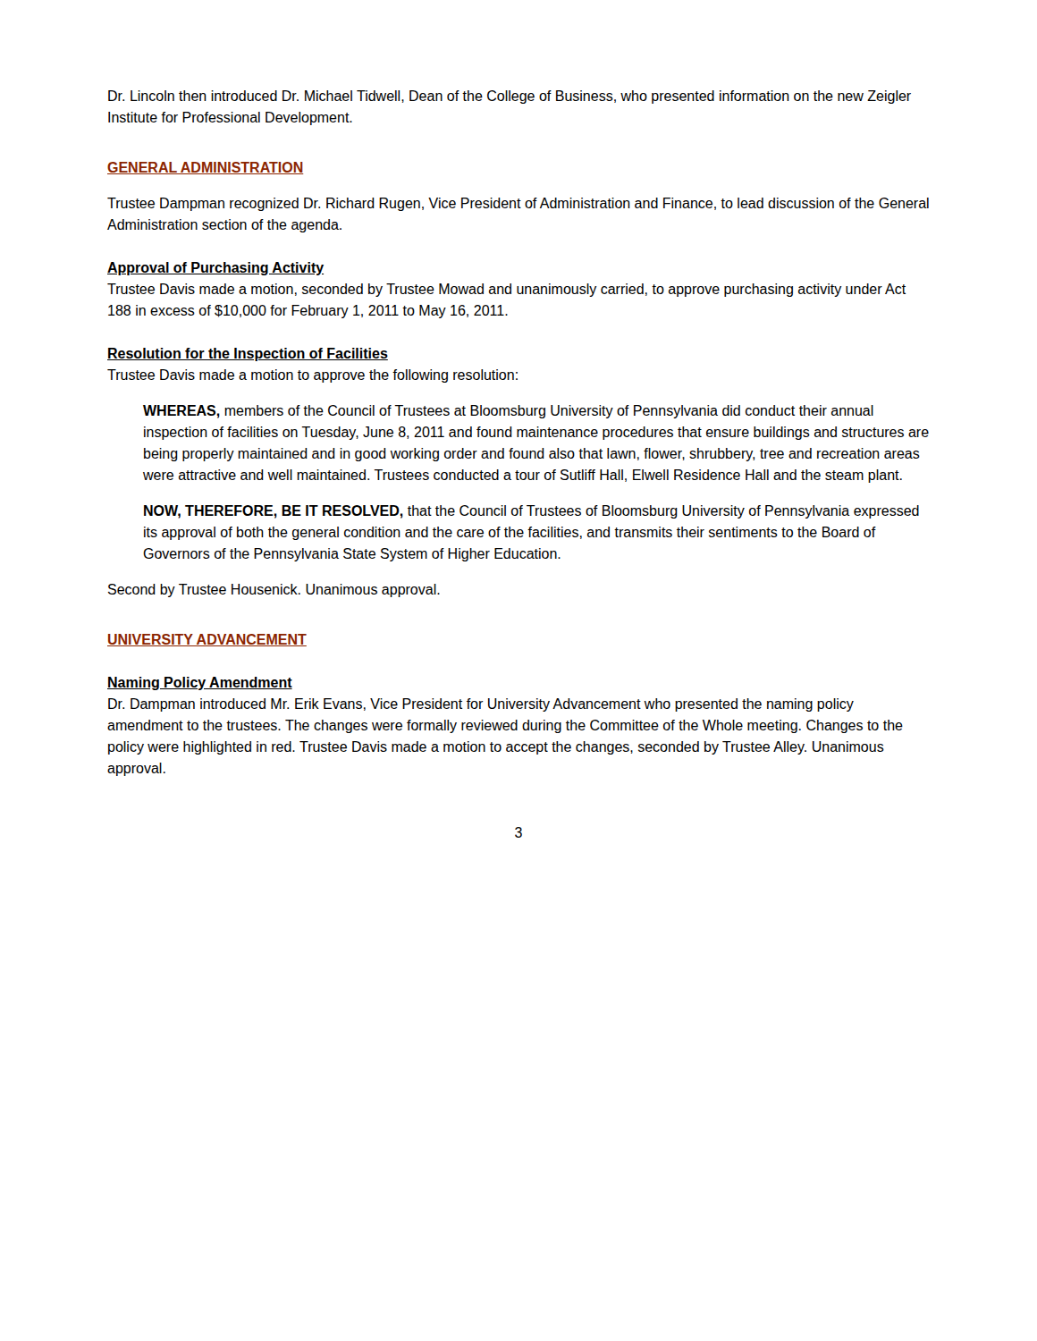Dr. Lincoln then introduced Dr. Michael Tidwell, Dean of the College of Business, who presented information on the new Zeigler Institute for Professional Development.
GENERAL ADMINISTRATION
Trustee Dampman recognized Dr. Richard Rugen, Vice President of Administration and Finance, to lead discussion of the General Administration section of the agenda.
Approval of Purchasing Activity
Trustee Davis made a motion, seconded by Trustee Mowad and unanimously carried, to approve purchasing activity under Act 188 in excess of $10,000 for February 1, 2011 to May 16, 2011.
Resolution for the Inspection of Facilities
Trustee Davis made a motion to approve the following resolution:
WHEREAS, members of the Council of Trustees at Bloomsburg University of Pennsylvania did conduct their annual inspection of facilities on Tuesday, June 8, 2011 and found maintenance procedures that ensure buildings and structures are being properly maintained and in good working order and found also that lawn, flower, shrubbery, tree and recreation areas were attractive and well maintained. Trustees conducted a tour of Sutliff Hall, Elwell Residence Hall and the steam plant.
NOW, THEREFORE, BE IT RESOLVED, that the Council of Trustees of Bloomsburg University of Pennsylvania expressed its approval of both the general condition and the care of the facilities, and transmits their sentiments to the Board of Governors of the Pennsylvania State System of Higher Education.
Second by Trustee Housenick. Unanimous approval.
UNIVERSITY ADVANCEMENT
Naming Policy Amendment
Dr. Dampman introduced Mr. Erik Evans, Vice President for University Advancement who presented the naming policy amendment to the trustees. The changes were formally reviewed during the Committee of the Whole meeting. Changes to the policy were highlighted in red. Trustee Davis made a motion to accept the changes, seconded by Trustee Alley. Unanimous approval.
3